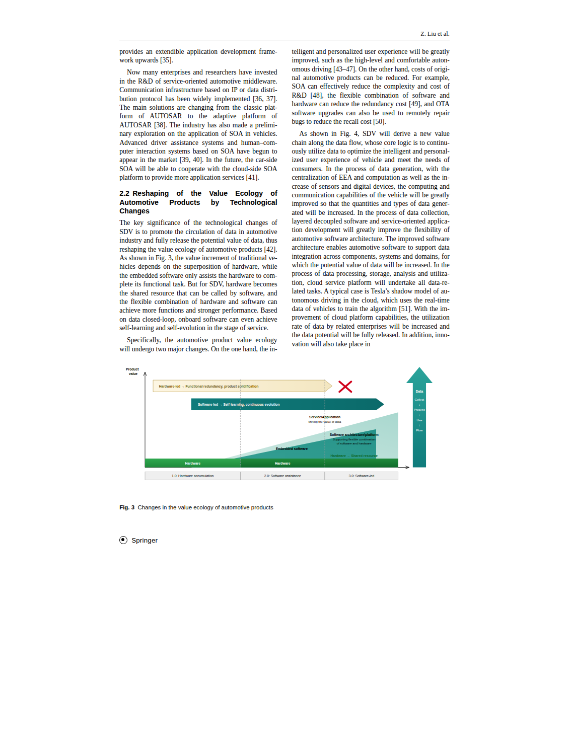Z. Liu et al.
provides an extendible application development framework upwards [35].
Now many enterprises and researchers have invested in the R&D of service-oriented automotive middleware. Communication infrastructure based on IP or data distribution protocol has been widely implemented [36, 37]. The main solutions are changing from the classic platform of AUTOSAR to the adaptive platform of AUTOSAR [38]. The industry has also made a preliminary exploration on the application of SOA in vehicles. Advanced driver assistance systems and human–computer interaction systems based on SOA have begun to appear in the market [39, 40]. In the future, the car-side SOA will be able to cooperate with the cloud-side SOA platform to provide more application services [41].
2.2 Reshaping of the Value Ecology of Automotive Products by Technological Changes
The key significance of the technological changes of SDV is to promote the circulation of data in automotive industry and fully release the potential value of data, thus reshaping the value ecology of automotive products [42]. As shown in Fig. 3, the value increment of traditional vehicles depends on the superposition of hardware, while the embedded software only assists the hardware to complete its functional task. But for SDV, hardware becomes the shared resource that can be called by software, and the flexible combination of hardware and software can achieve more functions and stronger performance. Based on data closed-loop, onboard software can even achieve self-learning and self-evolution in the stage of service.
Specifically, the automotive product value ecology will undergo two major changes. On the one hand, the intelligent and personalized user experience will be greatly improved, such as the high-level and comfortable autonomous driving [43–47]. On the other hand, costs of original automotive products can be reduced. For example, SOA can effectively reduce the complexity and cost of R&D [48], the flexible combination of software and hardware can reduce the redundancy cost [49], and OTA software upgrades can also be used to remotely repair bugs to reduce the recall cost [50].
As shown in Fig. 4, SDV will derive a new value chain along the data flow, whose core logic is to continuously utilize data to optimize the intelligent and personalized user experience of vehicle and meet the needs of consumers. In the process of data generation, with the centralization of EEA and computation as well as the increase of sensors and digital devices, the computing and communication capabilities of the vehicle will be greatly improved so that the quantities and types of data generated will be increased. In the process of data collection, layered decoupled software and service-oriented application development will greatly improve the flexibility of automotive software architecture. The improved software architecture enables automotive software to support data integration across components, systems and domains, for which the potential value of data will be increased. In the process of data processing, storage, analysis and utilization, cloud service platform will undertake all data-related tasks. A typical case is Tesla’s shadow model of autonomous driving in the cloud, which uses the real-time data of vehicles to train the algorithm [51]. With the improvement of cloud platform capabilities, the utilization rate of data by related enterprises will be increased and the data potential will be fully released. In addition, innovation will also take place in
Product value Hardware-led → Functional redundancy, product solidification Software-led → Self-learning, continuous evolution Service\Application Mining the value of data Software architecture\platform Supporting flexible combination of software and hardware Embedded software Hardware → Shared resource Hardware Hardware 1.0: Hardware accumulation 2.0: Software assistance 3.0: Software-led Data Collect ↓ Process ↓ Use ↓ Flow
Fig. 3 Changes in the value ecology of automotive products
Springer